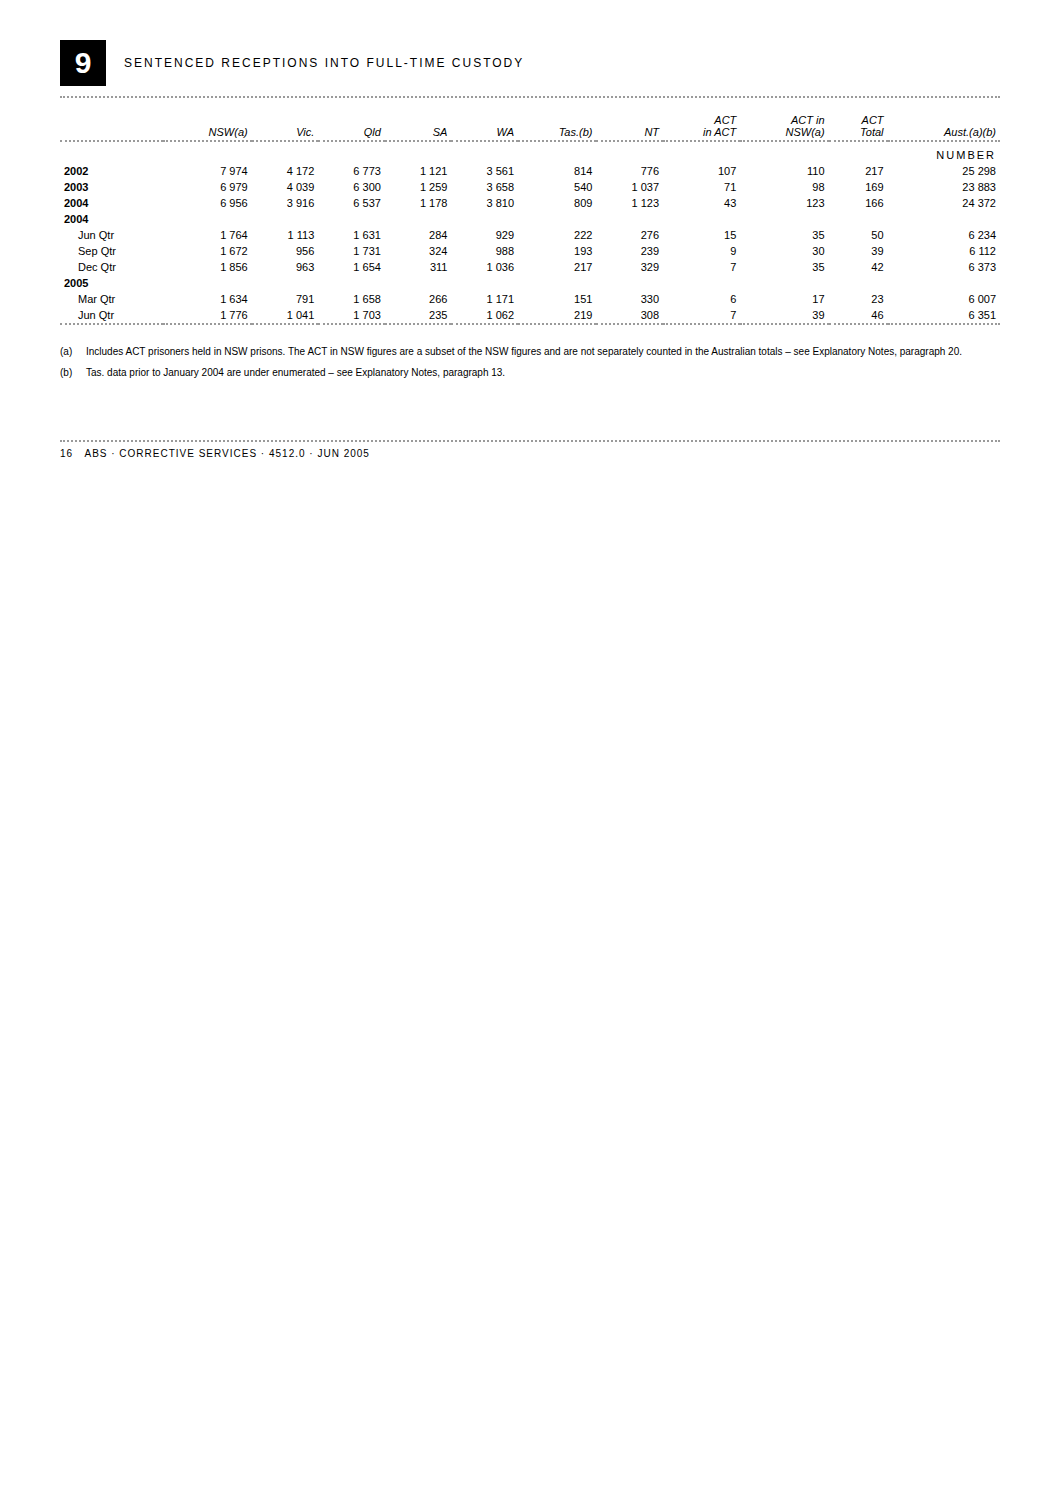9
Sentenced Receptions into Full-Time Custody
| | NSW(a) | Vic. | Qld | SA | WA | Tas.(b) | NT | ACT in ACT | ACT in NSW(a) | ACT Total | Aust.(a)(b) |
| --- | --- | --- | --- | --- | --- | --- | --- | --- | --- | --- | --- |
| NUMBER |
| 2002 | 7 974 | 4 172 | 6 773 | 1 121 | 3 561 | 814 | 776 | 107 | 110 | 217 | 25 298 |
| 2003 | 6 979 | 4 039 | 6 300 | 1 259 | 3 658 | 540 | 1 037 | 71 | 98 | 169 | 23 883 |
| 2004 | 6 956 | 3 916 | 6 537 | 1 178 | 3 810 | 809 | 1 123 | 43 | 123 | 166 | 24 372 |
| 2004 | |
| Jun Qtr | 1 764 | 1 113 | 1 631 | 284 | 929 | 222 | 276 | 15 | 35 | 50 | 6 234 |
| Sep Qtr | 1 672 | 956 | 1 731 | 324 | 988 | 193 | 239 | 9 | 30 | 39 | 6 112 |
| Dec Qtr | 1 856 | 963 | 1 654 | 311 | 1 036 | 217 | 329 | 7 | 35 | 42 | 6 373 |
| 2005 | |
| Mar Qtr | 1 634 | 791 | 1 658 | 266 | 1 171 | 151 | 330 | 6 | 17 | 23 | 6 007 |
| Jun Qtr | 1 776 | 1 041 | 1 703 | 235 | 1 062 | 219 | 308 | 7 | 39 | 46 | 6 351 |
(a) Includes ACT prisoners held in NSW prisons. The ACT in NSW figures are a subset of the NSW figures and are not separately counted in the Australian totals – see Explanatory Notes, paragraph 20.
(b) Tas. data prior to January 2004 are under enumerated – see Explanatory Notes, paragraph 13.
16 ABS · CORRECTIVE SERVICES · 4512.0 · JUN 2005